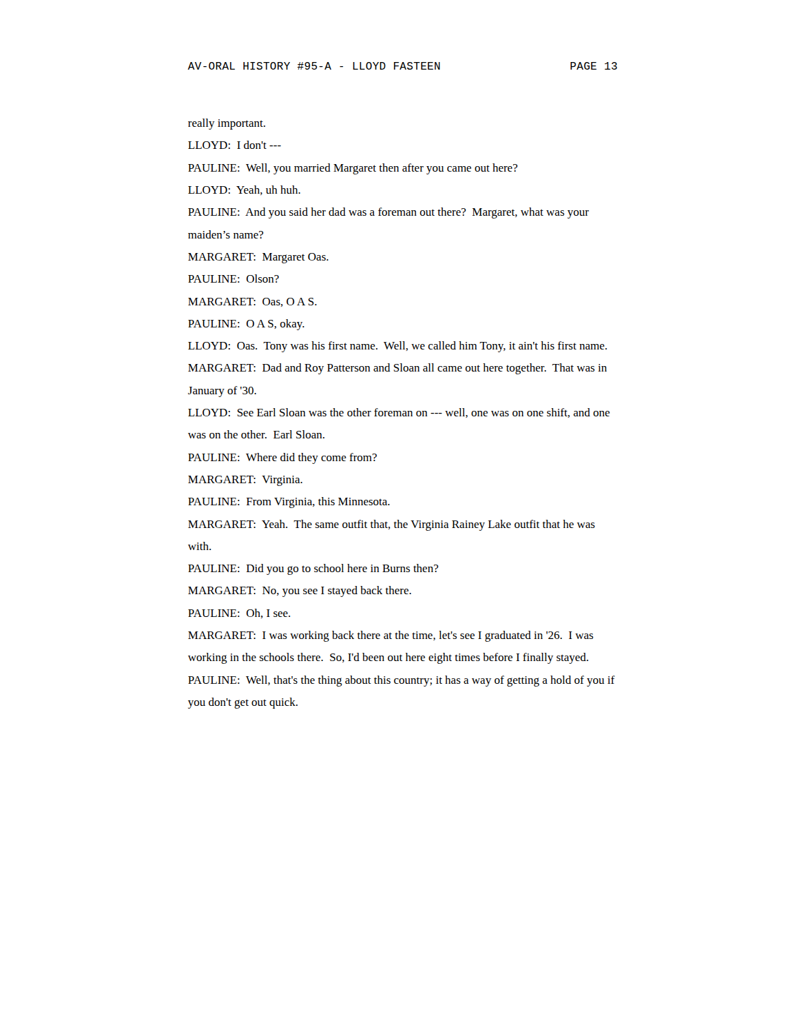AV-ORAL HISTORY #95-A - LLOYD FASTEEN PAGE 13
really important.
LLOYD: I don't ---
PAULINE: Well, you married Margaret then after you came out here?
LLOYD: Yeah, uh huh.
PAULINE: And you said her dad was a foreman out there? Margaret, what was your maiden’s name?
MARGARET: Margaret Oas.
PAULINE: Olson?
MARGARET: Oas, O A S.
PAULINE: O A S, okay.
LLOYD: Oas. Tony was his first name. Well, we called him Tony, it ain't his first name.
MARGARET: Dad and Roy Patterson and Sloan all came out here together. That was in January of '30.
LLOYD: See Earl Sloan was the other foreman on --- well, one was on one shift, and one was on the other. Earl Sloan.
PAULINE: Where did they come from?
MARGARET: Virginia.
PAULINE: From Virginia, this Minnesota.
MARGARET: Yeah. The same outfit that, the Virginia Rainey Lake outfit that he was with.
PAULINE: Did you go to school here in Burns then?
MARGARET: No, you see I stayed back there.
PAULINE: Oh, I see.
MARGARET: I was working back there at the time, let's see I graduated in '26. I was working in the schools there. So, I'd been out here eight times before I finally stayed.
PAULINE: Well, that's the thing about this country; it has a way of getting a hold of you if you don't get out quick.